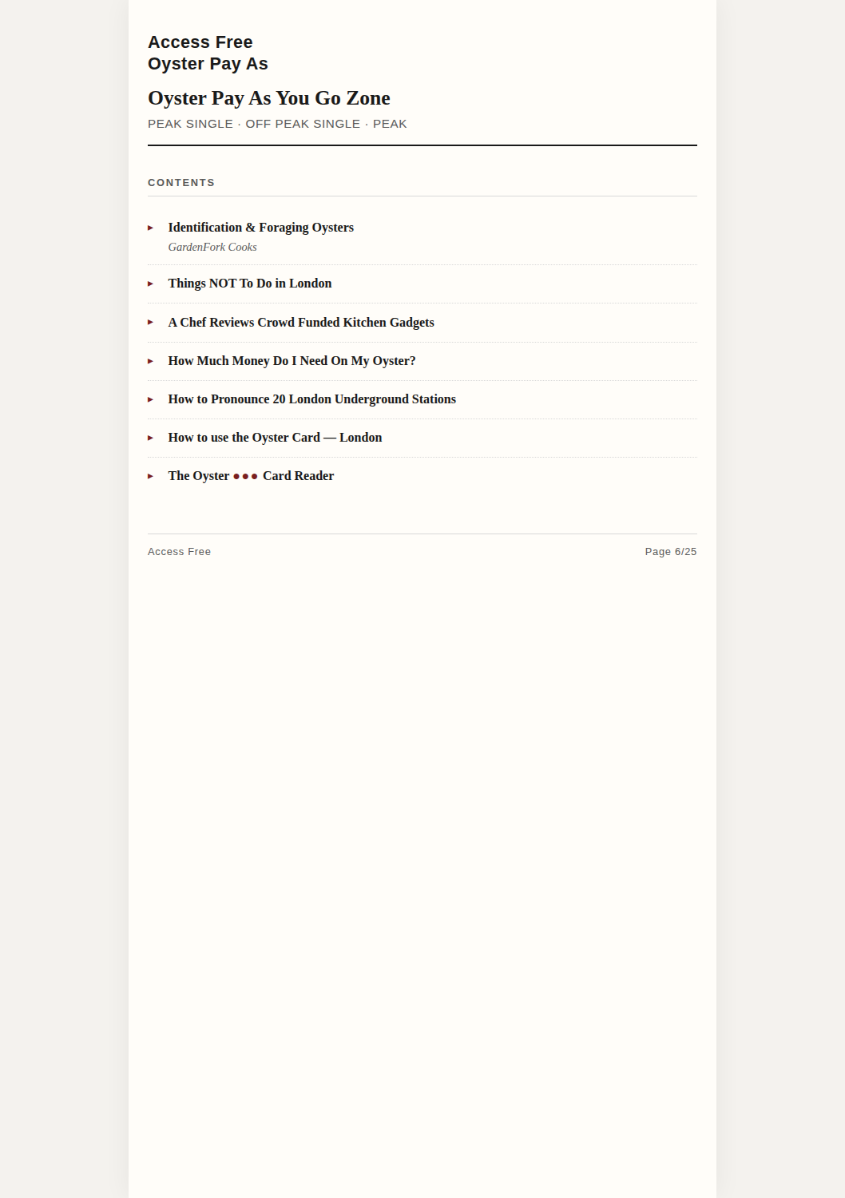Access Free Oyster Pay As
Oyster Pay As You Go Zone Peak Single · Off Peak Single · Peak
Contents
Identification & Foraging Oysters GardenFork Cooks
Things NOT To Do in London
A Chef Reviews Crowd Funded Kitchen Gadgets
How Much Money Do I Need On My Oyster?
How to Pronounce 20 London Underground Stations
How to use the Oyster Card — London
The Oyster ●●● Card Reader
Access Free Page 6/25